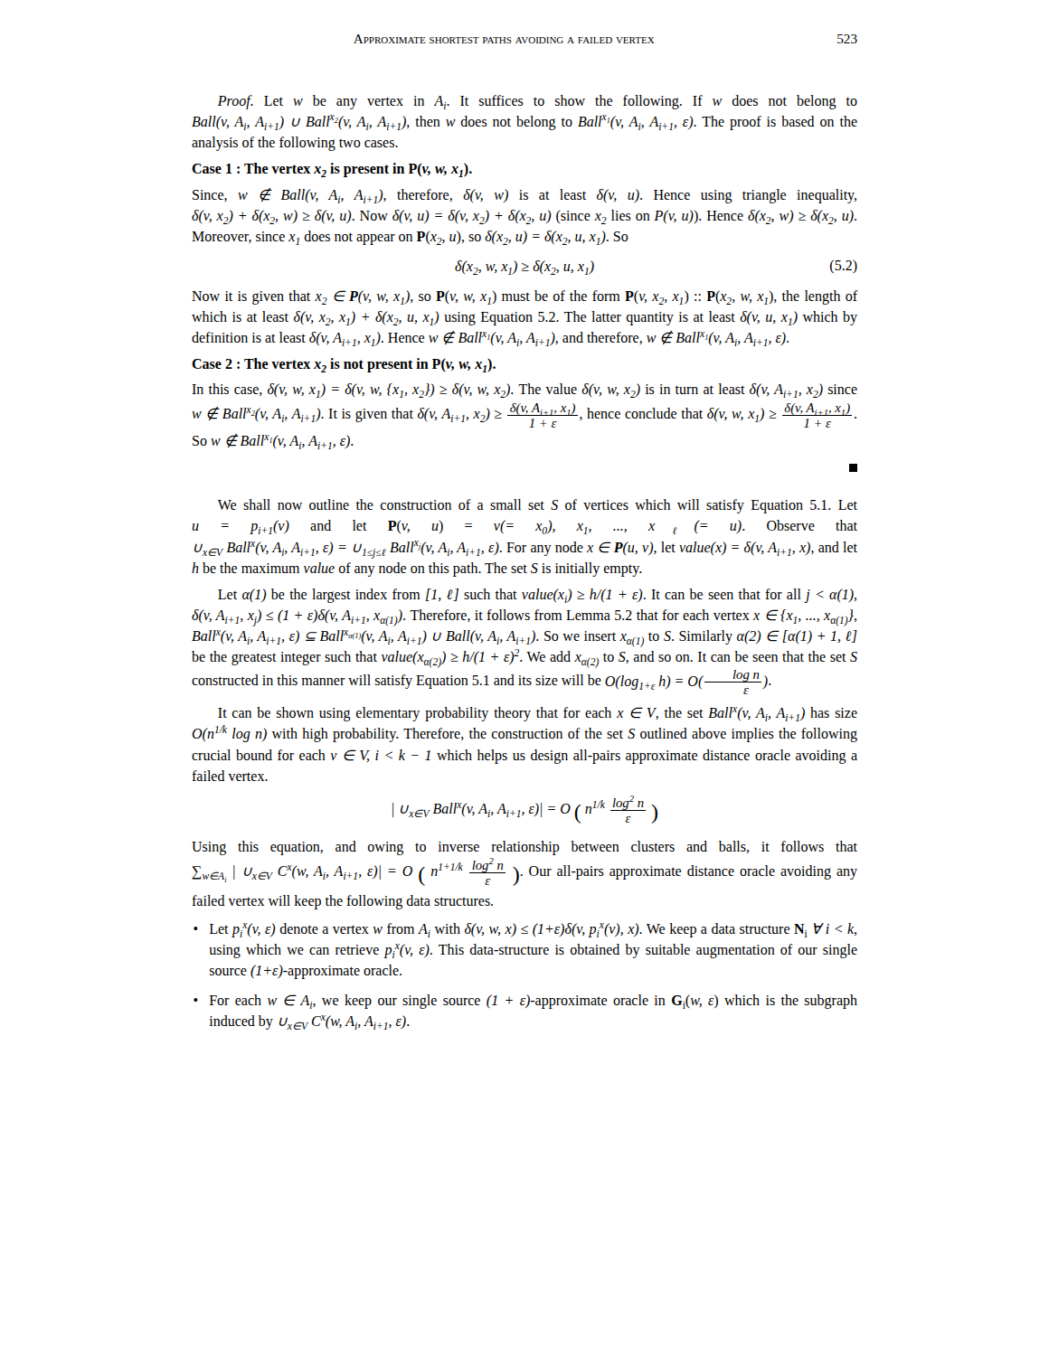Approximate shortest paths avoiding a failed vertex 523
Proof. Let w be any vertex in Ai. It suffices to show the following. If w does not belong to Ball(v, Ai, Ai+1) ∪ Ballx2(v, Ai, Ai+1), then w does not belong to Ballx1(v, Ai, Ai+1, ε). The proof is based on the analysis of the following two cases.
Case 1 : The vertex x2 is present in P(v, w, x1).
Since, w ∉ Ball(v, Ai, Ai+1), therefore, δ(v, w) is at least δ(v, u). Hence using triangle inequality, δ(v, x2) + δ(x2, w) ≥ δ(v, u). Now δ(v, u) = δ(v, x2) + δ(x2, u) (since x2 lies on P(v, u)). Hence δ(x2, w) ≥ δ(x2, u). Moreover, since x1 does not appear on P(x2, u), so δ(x2, u) = δ(x2, u, x1). So
δ(x2, w, x1) ≥ δ(x2, u, x1) (5.2)
Now it is given that x2 ∈ P(v, w, x1), so P(v, w, x1) must be of the form P(v, x2, x1) :: P(x2, w, x1), the length of which is at least δ(v, x2, x1) + δ(x2, u, x1) using Equation 5.2. The latter quantity is at least δ(v, u, x1) which by definition is at least δ(v, Ai+1, x1). Hence w ∉ Ballx1(v, Ai, Ai+1), and therefore, w ∉ Ballx1(v, Ai, Ai+1, ε).
Case 2 : The vertex x2 is not present in P(v, w, x1).
In this case, δ(v, w, x1) = δ(v, w, {x1, x2}) ≥ δ(v, w, x2). The value δ(v, w, x2) is in turn at least δ(v, Ai+1, x2) since w ∉ Ballx2(v, Ai, Ai+1). It is given that δ(v, Ai+1, x2) ≥ δ(v, Ai+1, x1) 1 + ε, hence conclude that δ(v, w, x1) ≥ δ(v, Ai+1, x1) 1 + ε. So w ∉ Ballx1(v, Ai, Ai+1, ε).
We shall now outline the construction of a small set S of vertices which will satisfy Equation 5.1. Let u = pi+1(v) and let P(v, u) = v(= x0), x1, ..., xℓ(= u). Observe that ∪x∈V Ballx(v, Ai, Ai+1, ε) = ∪1≤j≤ℓ Ballxj(v, Ai, Ai+1, ε). For any node x ∈ P(u, v), let value(x) = δ(v, Ai+1, x), and let h be the maximum value of any node on this path. The set S is initially empty.
Let α(1) be the largest index from [1, ℓ] such that value(xi) ≥ h/(1 + ε). It can be seen that for all j < α(1), δ(v, Ai+1, xj) ≤ (1 + ε)δ(v, Ai+1, xα(1)). Therefore, it follows from Lemma 5.2 that for each vertex x ∈ {x1, ..., xα(1)}, Ballx(v, Ai, Ai+1, ε) ⊆ Ballxα(1)(v, Ai, Ai+1) ∪ Ball(v, Ai, Ai+1). So we insert xα(1) to S. Similarly α(2) ∈ [α(1) + 1, ℓ] be the greatest integer such that value(xα(2)) ≥ h/(1 + ε)2. We add xα(2) to S, and so on. It can be seen that the set S constructed in this manner will satisfy Equation 5.1 and its size will be O(log1+ε h) = O(log n ε).
It can be shown using elementary probability theory that for each x ∈ V, the set Ballx(v, Ai, Ai+1) has size O(n1/k log n) with high probability. Therefore, the construction of the set S outlined above implies the following crucial bound for each v ∈ V, i < k − 1 which helps us design all-pairs approximate distance oracle avoiding a failed vertex.
| ∪x∈V Ballx(v, Ai, Ai+1, ε)| = O ( n1/k log2 n ε )
Using this equation, and owing to inverse relationship between clusters and balls, it follows that ∑w∈Ai | ∪x∈V Cx(w, Ai, Ai+1, ε)| = O ( n1+1/k log2 n ε ). Our all-pairs approximate distance oracle avoiding any failed vertex will keep the following data structures.
Let pix(v, ε) denote a vertex w from Ai with δ(v, w, x) ≤ (1+ε)δ(v, pix(v), x). We keep a data structure Ni ∀ i < k, using which we can retrieve pix(v, ε). This data-structure is obtained by suitable augmentation of our single source (1+ε)-approximate oracle.
For each w ∈ Ai, we keep our single source (1 + ε)-approximate oracle in Gi(w, ε) which is the subgraph induced by ∪x∈V Cx(w, Ai, Ai+1, ε).